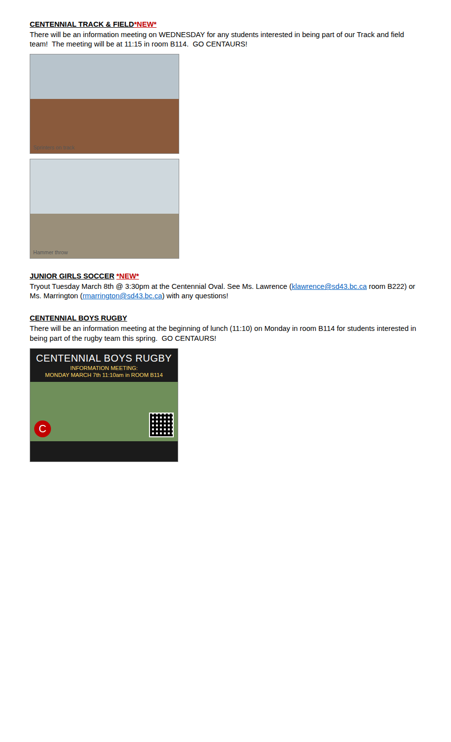CENTENNIAL TRACK & FIELD
*NEW*
There will be an information meeting on WEDNESDAY for any students interested in being part of our Track and field team! The meeting will be at 11:15 in room B114. GO CENTAURS!
Sprinters on track
Hammer throw
JUNIOR GIRLS SOCCER
*NEW*
Tryout Tuesday March 8th @ 3:30pm at the Centennial Oval. See Ms. Lawrence (klawrence@sd43.bc.ca room B222) or Ms. Marrington (rmarrington@sd43.bc.ca) with any questions!
CENTENNIAL BOYS RUGBY
There will be an information meeting at the beginning of lunch (11:10) on Monday in room B114 for students interested in being part of the rugby team this spring. GO CENTAURS!
CENTENNIAL BOYS RUGBY
INFORMATION MEETING:
MONDAY MARCH 7th 11:10am in ROOM B114
C